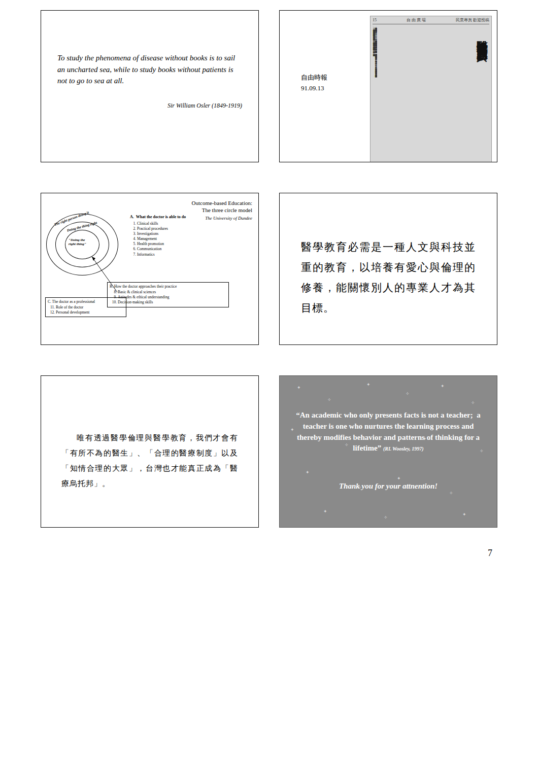To study the phenomena of disease without books is to sail an uncharted sea, while to study books without patients is not to go to sea at all.
Sir William Osler (1849-1919)
自由時報
91.09.13
15 自 由 廣 場 民意專頁 歡迎投稿
醫學教育需要大家的參與
醫學教育需要大家的參與，醫學教育的改革是一個長期的工程，需要政府、學校、醫院、醫師、學生以及社會大眾共同的努力與參與。近年來台灣的醫學教育面臨許多挑戰，包括醫病關係的緊張、醫療糾紛的增加、醫師人力的分布不均、以及醫學生人文素養的不足等問題。這些問題的解決不能只靠醫學院的課程改革，更需要整個社會對醫療專業的重新認識與尊重。醫學教育的目標不僅在於培養具有專業知識與技能的醫師，更重要的是培養具有人文關懷、倫理素養與社會責任感的醫療專業人員。因此，醫學教育必須是一種人文與科技並重的教育，以培養有愛心與倫理修養，能關懷別人的專業人才為其目標。唯有透過醫學倫理與醫學教育的落實，我們才會有有所不為的醫生、合理的醫療制度以及知情合理的大眾，台灣也才能真正成為醫療烏托邦。這需要大家的參與，包括醫學教育工作者、臨床醫師、醫學生、病人以及一般民眾。醫學教育的改革不是一蹴可及的，它需要持續的努力與不斷的反省。我們期待在不久的將來，台灣的醫學教育能夠培養出更多具有人文素養與專業能力的優秀醫師，為台灣的醫療環境帶來正面的改變。
Outcome-based Education:
The three circle model
The University of Dundee
The right person doing it
Doing the thing right
"Doing the
right thing"
A. What the doctor is able to do
Clinical skills
Practical procedures
Investigations
Management
Health promotion
Communication
Informatics
B. How the doctor approaches their practice
Basic & clinical sciences
Attitudes & ethical understanding
Decision-making skills
C. The doctor as a professional
Role of the doctor
Personal development
醫學教育必需是一種人文與科技並重的教育，以培養有愛心與倫理的修養，能關懷別人的專業人才為其目標。
唯有透過醫學倫理與醫學教育，我們才會有「有所不為的醫生」、「合理的醫療制度」以及「知情合理的大眾」，台灣也才能真正成為「醫療烏托邦」。
✦ ✧ ✦ ✧ ✦ ✧ ✦ ✧ ✦ ✧ ✦ ✧ ✦ ✧ ✦ ✧ ✦
“An academic who only presents facts is not a teacher; a teacher is one who nurtures the learning process and thereby modifies behavior and patterns of thinking for a lifetime” (RL Woosley, 1997)
Thank you for your attnention!
7